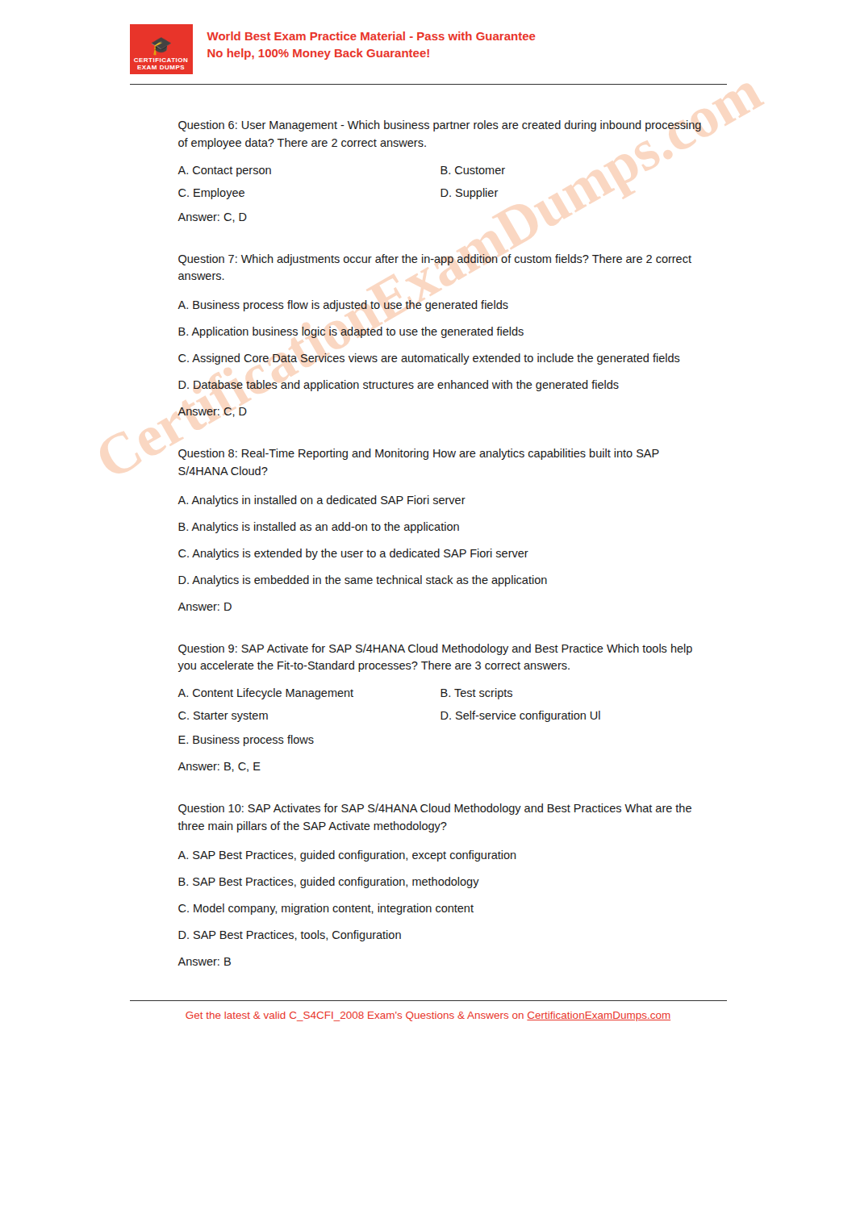🎓
CERTIFICATION
EXAM DUMPS
World Best Exam Practice Material - Pass with Guarantee
No help, 100% Money Back Guarantee!
CertificationExamDumps.com
Question 6: User Management - Which business partner roles are created during inbound processing of employee data? There are 2 correct answers.
A. Contact person
B. Customer
C. Employee
D. Supplier
Answer: C, D
Question 7: Which adjustments occur after the in-app addition of custom fields? There are 2 correct answers.
A. Business process flow is adjusted to use the generated fields
B. Application business logic is adapted to use the generated fields
C. Assigned Core Data Services views are automatically extended to include the generated fields
D. Database tables and application structures are enhanced with the generated fields
Answer: C, D
Question 8: Real-Time Reporting and Monitoring How are analytics capabilities built into SAP S/4HANA Cloud?
A. Analytics in installed on a dedicated SAP Fiori server
B. Analytics is installed as an add-on to the application
C. Analytics is extended by the user to a dedicated SAP Fiori server
D. Analytics is embedded in the same technical stack as the application
Answer: D
Question 9: SAP Activate for SAP S/4HANA Cloud Methodology and Best Practice Which tools help you accelerate the Fit-to-Standard processes? There are 3 correct answers.
A. Content Lifecycle Management
B. Test scripts
C. Starter system
D. Self-service configuration Ul
E. Business process flows
Answer: B, C, E
Question 10: SAP Activates for SAP S/4HANA Cloud Methodology and Best Practices What are the three main pillars of the SAP Activate methodology?
A. SAP Best Practices, guided configuration, except configuration
B. SAP Best Practices, guided configuration, methodology
C. Model company, migration content, integration content
D. SAP Best Practices, tools, Configuration
Answer: B
Get the latest & valid C_S4CFI_2008 Exam's Questions & Answers on CertificationExamDumps.com